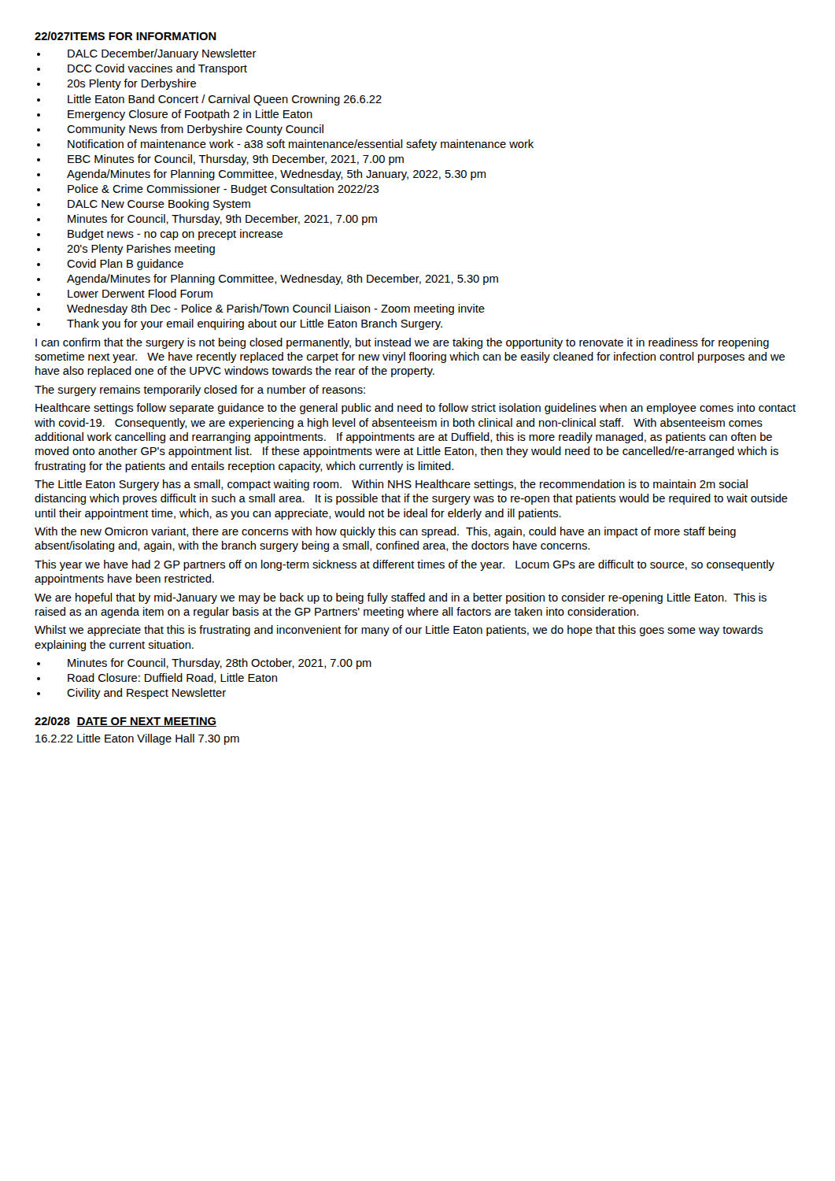22/027 ITEMS FOR INFORMATION
DALC December/January Newsletter
DCC Covid vaccines and Transport
20s Plenty for Derbyshire
Little Eaton Band Concert / Carnival Queen Crowning 26.6.22
Emergency Closure of Footpath 2 in Little Eaton
Community News from Derbyshire County Council
Notification of maintenance work - a38 soft maintenance/essential safety maintenance work
EBC Minutes for Council, Thursday, 9th December, 2021, 7.00 pm
Agenda/Minutes for Planning Committee, Wednesday, 5th January, 2022, 5.30 pm
Police & Crime Commissioner - Budget Consultation 2022/23
DALC New Course Booking System
Minutes for Council, Thursday, 9th December, 2021, 7.00 pm
Budget news - no cap on precept increase
20's Plenty Parishes meeting
Covid Plan B guidance
Agenda/Minutes for Planning Committee, Wednesday, 8th December, 2021, 5.30 pm
Lower Derwent Flood Forum
Wednesday 8th Dec - Police & Parish/Town Council Liaison - Zoom meeting invite
Thank you for your email enquiring about our Little Eaton Branch Surgery.
I can confirm that the surgery is not being closed permanently, but instead we are taking the opportunity to renovate it in readiness for reopening sometime next year. We have recently replaced the carpet for new vinyl flooring which can be easily cleaned for infection control purposes and we have also replaced one of the UPVC windows towards the rear of the property.
The surgery remains temporarily closed for a number of reasons:
Healthcare settings follow separate guidance to the general public and need to follow strict isolation guidelines when an employee comes into contact with covid-19. Consequently, we are experiencing a high level of absenteeism in both clinical and non-clinical staff. With absenteeism comes additional work cancelling and rearranging appointments. If appointments are at Duffield, this is more readily managed, as patients can often be moved onto another GP's appointment list. If these appointments were at Little Eaton, then they would need to be cancelled/re-arranged which is frustrating for the patients and entails reception capacity, which currently is limited.
The Little Eaton Surgery has a small, compact waiting room. Within NHS Healthcare settings, the recommendation is to maintain 2m social distancing which proves difficult in such a small area. It is possible that if the surgery was to re-open that patients would be required to wait outside until their appointment time, which, as you can appreciate, would not be ideal for elderly and ill patients.
With the new Omicron variant, there are concerns with how quickly this can spread. This, again, could have an impact of more staff being absent/isolating and, again, with the branch surgery being a small, confined area, the doctors have concerns.
This year we have had 2 GP partners off on long-term sickness at different times of the year. Locum GPs are difficult to source, so consequently appointments have been restricted.
We are hopeful that by mid-January we may be back up to being fully staffed and in a better position to consider re-opening Little Eaton. This is raised as an agenda item on a regular basis at the GP Partners' meeting where all factors are taken into consideration.
Whilst we appreciate that this is frustrating and inconvenient for many of our Little Eaton patients, we do hope that this goes some way towards explaining the current situation.
Minutes for Council, Thursday, 28th October, 2021, 7.00 pm
Road Closure: Duffield Road, Little Eaton
Civility and Respect Newsletter
22/028 DATE OF NEXT MEETING
16.2.22 Little Eaton Village Hall 7.30 pm